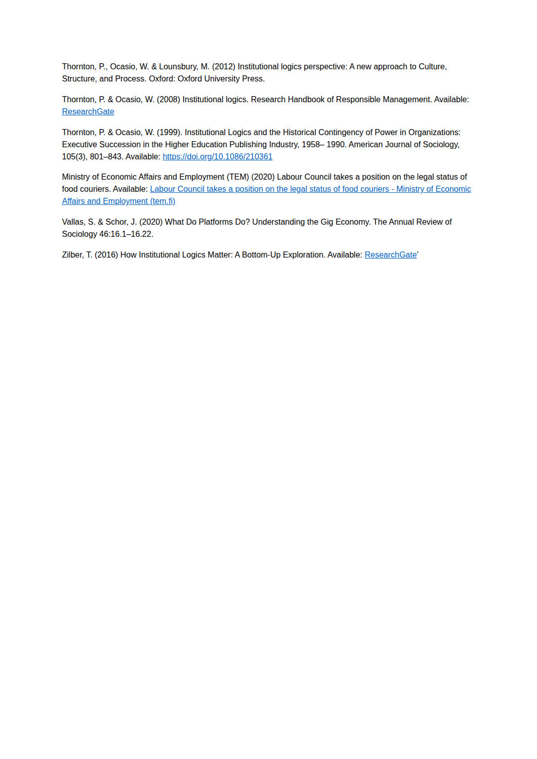Thornton, P., Ocasio, W. & Lounsbury, M. (2012) Institutional logics perspective: A new approach to Culture, Structure, and Process. Oxford: Oxford University Press.
Thornton, P. & Ocasio, W. (2008) Institutional logics. Research Handbook of Responsible Management. Available: ResearchGate
Thornton, P. & Ocasio, W. (1999). Institutional Logics and the Historical Contingency of Power in Organizations: Executive Succession in the Higher Education Publishing Industry, 1958– 1990. American Journal of Sociology, 105(3), 801–843. Available: https://doi.org/10.1086/210361
Ministry of Economic Affairs and Employment (TEM) (2020) Labour Council takes a position on the legal status of food couriers. Available: Labour Council takes a position on the legal status of food couriers - Ministry of Economic Affairs and Employment (tem.fi)
Vallas, S. & Schor, J. (2020) What Do Platforms Do? Understanding the Gig Economy. The Annual Review of Sociology 46:16.1–16.22.
Zilber, T. (2016) How Institutional Logics Matter: A Bottom-Up Exploration. Available: ResearchGate’